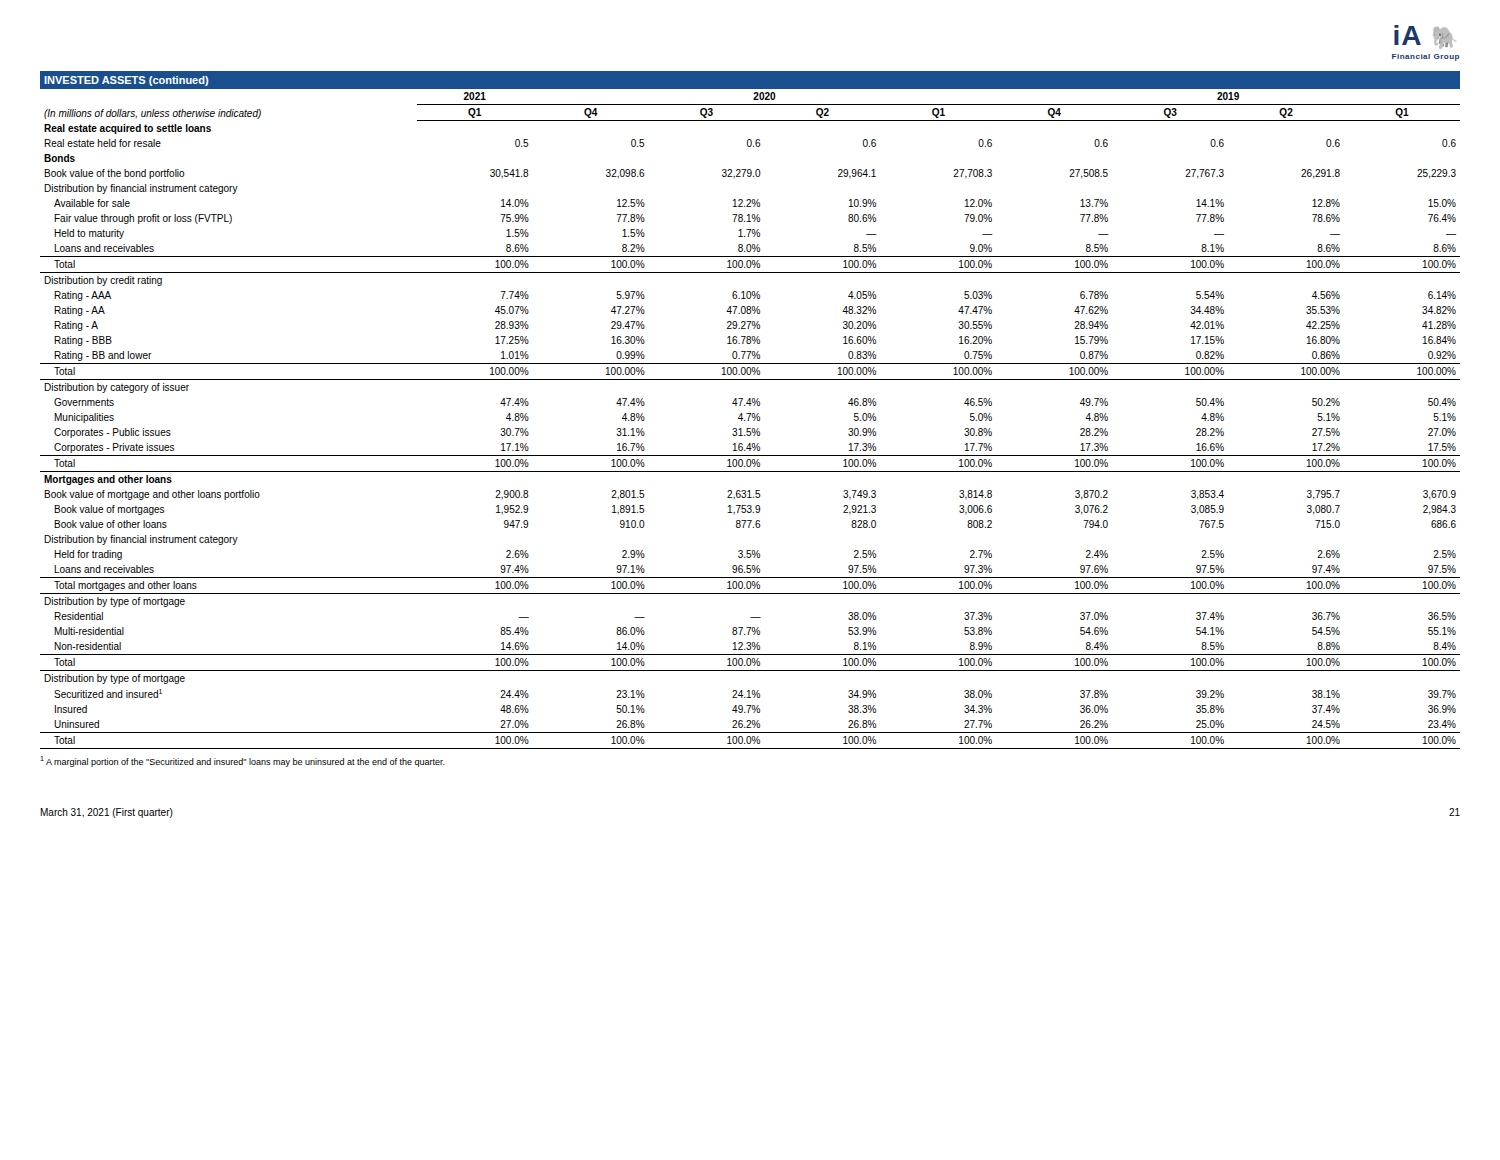iA 🐘
Financial Group
| INVESTED ASSETS (continued) |
| | 2021 | 2020 | 2019 |
| (In millions of dollars, unless otherwise indicated) | Q1 | Q4 | Q3 | Q2 | Q1 | Q4 | Q3 | Q2 | Q1 |
| Real estate acquired to settle loans | |
| Real estate held for resale | 0.5 | 0.5 | 0.6 | 0.6 | 0.6 | 0.6 | 0.6 | 0.6 | 0.6 |
| Bonds | |
| Book value of the bond portfolio | 30,541.8 | 32,098.6 | 32,279.0 | 29,964.1 | 27,708.3 | 27,508.5 | 27,767.3 | 26,291.8 | 25,229.3 |
| Distribution by financial instrument category | |
| Available for sale | 14.0% | 12.5% | 12.2% | 10.9% | 12.0% | 13.7% | 14.1% | 12.8% | 15.0% |
| Fair value through profit or loss (FVTPL) | 75.9% | 77.8% | 78.1% | 80.6% | 79.0% | 77.8% | 77.8% | 78.6% | 76.4% |
| Held to maturity | 1.5% | 1.5% | 1.7% | — | — | — | — | — | — |
| Loans and receivables | 8.6% | 8.2% | 8.0% | 8.5% | 9.0% | 8.5% | 8.1% | 8.6% | 8.6% |
| Total | 100.0% | 100.0% | 100.0% | 100.0% | 100.0% | 100.0% | 100.0% | 100.0% | 100.0% |
| Distribution by credit rating | |
| Rating - AAA | 7.74% | 5.97% | 6.10% | 4.05% | 5.03% | 6.78% | 5.54% | 4.56% | 6.14% |
| Rating - AA | 45.07% | 47.27% | 47.08% | 48.32% | 47.47% | 47.62% | 34.48% | 35.53% | 34.82% |
| Rating - A | 28.93% | 29.47% | 29.27% | 30.20% | 30.55% | 28.94% | 42.01% | 42.25% | 41.28% |
| Rating - BBB | 17.25% | 16.30% | 16.78% | 16.60% | 16.20% | 15.79% | 17.15% | 16.80% | 16.84% |
| Rating - BB and lower | 1.01% | 0.99% | 0.77% | 0.83% | 0.75% | 0.87% | 0.82% | 0.86% | 0.92% |
| Total | 100.00% | 100.00% | 100.00% | 100.00% | 100.00% | 100.00% | 100.00% | 100.00% | 100.00% |
| Distribution by category of issuer | |
| Governments | 47.4% | 47.4% | 47.4% | 46.8% | 46.5% | 49.7% | 50.4% | 50.2% | 50.4% |
| Municipalities | 4.8% | 4.8% | 4.7% | 5.0% | 5.0% | 4.8% | 4.8% | 5.1% | 5.1% |
| Corporates - Public issues | 30.7% | 31.1% | 31.5% | 30.9% | 30.8% | 28.2% | 28.2% | 27.5% | 27.0% |
| Corporates - Private issues | 17.1% | 16.7% | 16.4% | 17.3% | 17.7% | 17.3% | 16.6% | 17.2% | 17.5% |
| Total | 100.0% | 100.0% | 100.0% | 100.0% | 100.0% | 100.0% | 100.0% | 100.0% | 100.0% |
| Mortgages and other loans | |
| Book value of mortgage and other loans portfolio | 2,900.8 | 2,801.5 | 2,631.5 | 3,749.3 | 3,814.8 | 3,870.2 | 3,853.4 | 3,795.7 | 3,670.9 |
| Book value of mortgages | 1,952.9 | 1,891.5 | 1,753.9 | 2,921.3 | 3,006.6 | 3,076.2 | 3,085.9 | 3,080.7 | 2,984.3 |
| Book value of other loans | 947.9 | 910.0 | 877.6 | 828.0 | 808.2 | 794.0 | 767.5 | 715.0 | 686.6 |
| Distribution by financial instrument category | |
| Held for trading | 2.6% | 2.9% | 3.5% | 2.5% | 2.7% | 2.4% | 2.5% | 2.6% | 2.5% |
| Loans and receivables | 97.4% | 97.1% | 96.5% | 97.5% | 97.3% | 97.6% | 97.5% | 97.4% | 97.5% |
| Total mortgages and other loans | 100.0% | 100.0% | 100.0% | 100.0% | 100.0% | 100.0% | 100.0% | 100.0% | 100.0% |
| Distribution by type of mortgage | |
| Residential | — | — | — | 38.0% | 37.3% | 37.0% | 37.4% | 36.7% | 36.5% |
| Multi-residential | 85.4% | 86.0% | 87.7% | 53.9% | 53.8% | 54.6% | 54.1% | 54.5% | 55.1% |
| Non-residential | 14.6% | 14.0% | 12.3% | 8.1% | 8.9% | 8.4% | 8.5% | 8.8% | 8.4% |
| Total | 100.0% | 100.0% | 100.0% | 100.0% | 100.0% | 100.0% | 100.0% | 100.0% | 100.0% |
| Distribution by type of mortgage | |
| Securitized and insured 1 | 24.4% | 23.1% | 24.1% | 34.9% | 38.0% | 37.8% | 39.2% | 38.1% | 39.7% |
| Insured | 48.6% | 50.1% | 49.7% | 38.3% | 34.3% | 36.0% | 35.8% | 37.4% | 36.9% |
| Uninsured | 27.0% | 26.8% | 26.2% | 26.8% | 27.7% | 26.2% | 25.0% | 24.5% | 23.4% |
| Total | 100.0% | 100.0% | 100.0% | 100.0% | 100.0% | 100.0% | 100.0% | 100.0% | 100.0% |
1 A marginal portion of the "Securitized and insured" loans may be uninsured at the end of the quarter.
March 31, 2021 (First quarter) 21